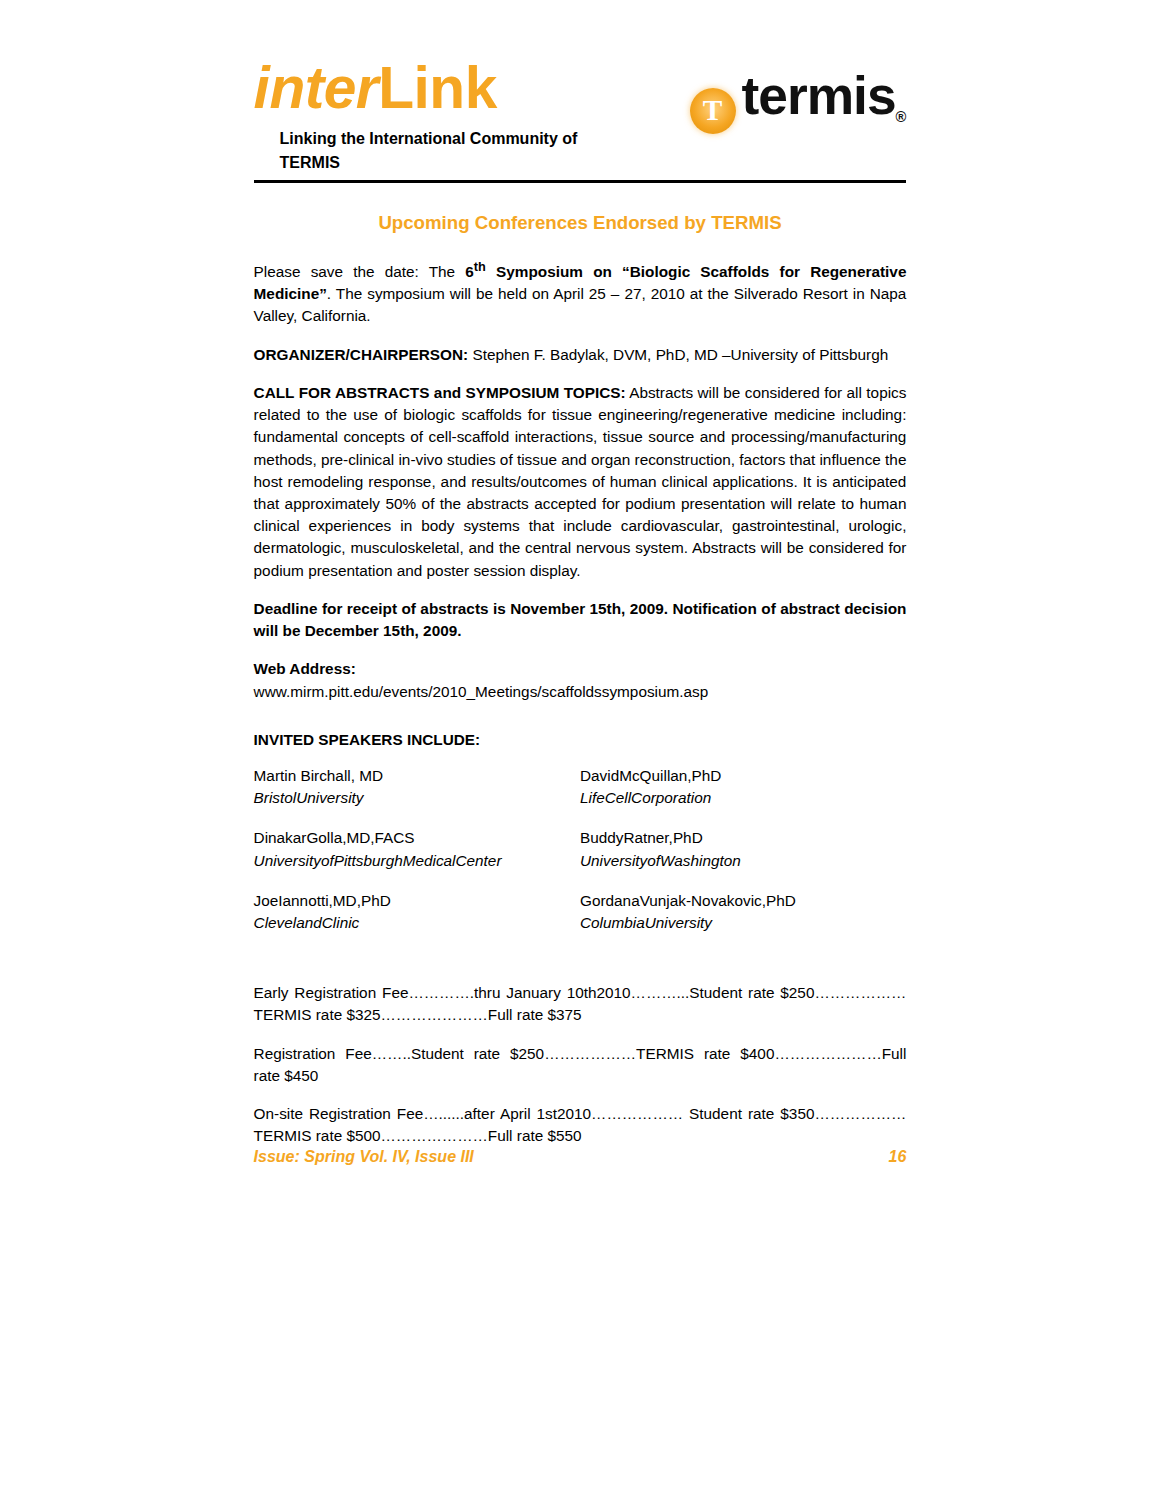inter Link
Linking the International Community of TERMIS
termis®
Upcoming Conferences Endorsed by TERMIS
Please save the date: The 6th Symposium on “Biologic Scaffolds for Regenerative Medicine”. The symposium will be held on April 25 – 27, 2010 at the Silverado Resort in Napa Valley, California.
ORGANIZER/CHAIRPERSON: Stephen F. Badylak, DVM, PhD, MD –University of Pittsburgh
CALL FOR ABSTRACTS and SYMPOSIUM TOPICS: Abstracts will be considered for all topics related to the use of biologic scaffolds for tissue engineering/regenerative medicine including: fundamental concepts of cell-scaffold interactions, tissue source and processing/manufacturing methods, pre-clinical in-vivo studies of tissue and organ reconstruction, factors that influence the host remodeling response, and results/outcomes of human clinical applications. It is anticipated that approximately 50% of the abstracts accepted for podium presentation will relate to human clinical experiences in body systems that include cardiovascular, gastrointestinal, urologic, dermatologic, musculoskeletal, and the central nervous system. Abstracts will be considered for podium presentation and poster session display.
Deadline for receipt of abstracts is November 15th, 2009. Notification of abstract decision will be December 15th, 2009.
Web Address:
www.mirm.pitt.edu/events/2010_Meetings/scaffoldssymposium.asp
INVITED SPEAKERS INCLUDE:
| Martin Birchall, MD BristolUniversity | DavidMcQuillan,PhD LifeCellCorporation |
| DinakarGolla,MD,FACS UniversityofPittsburghMedicalCenter | BuddyRatner,PhD UniversityofWashington |
| JoeIannotti,MD,PhD ClevelandClinic | GordanaVunjak-Novakovic,PhD ColumbiaUniversity |
Early Registration Fee………….thru January 10th2010………...Student rate $250………………TERMIS rate $325…………………Full rate $375
Registration Fee……..Student rate $250………………TERMIS rate $400…………………Full rate $450
On-site Registration Fee…......after April 1st2010……………… Student rate $350………………TERMIS rate $500…………………Full rate $550
Issue: Spring Vol. IV, Issue III 16